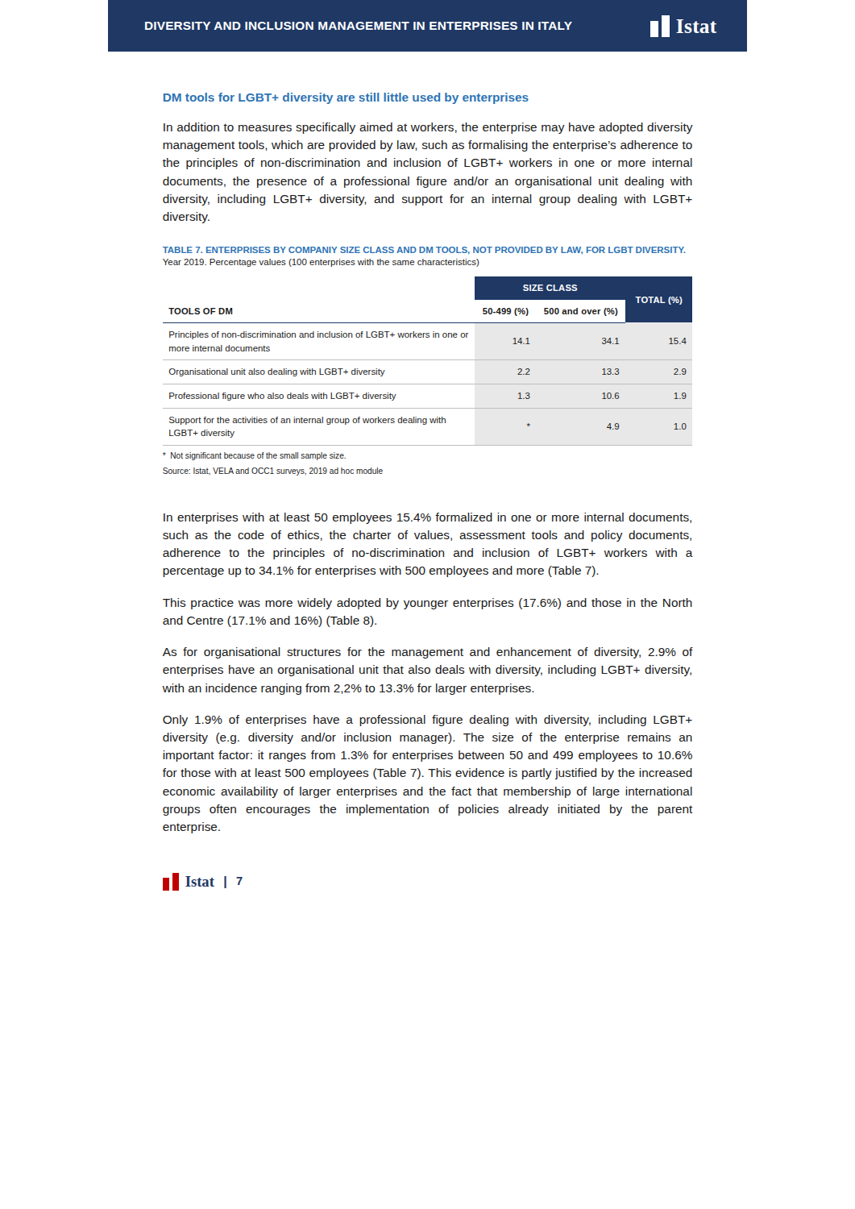Diversity and inclusion management in enterprises in Italy
Istat
DM tools for LGBT+ diversity are still little used by enterprises
In addition to measures specifically aimed at workers, the enterprise may have adopted diversity management tools, which are provided by law, such as formalising the enterprise’s adherence to the principles of non-discrimination and inclusion of LGBT+ workers in one or more internal documents, the presence of a professional figure and/or an organisational unit dealing with diversity, including LGBT+ diversity, and support for an internal group dealing with LGBT+ diversity.
TABLE 7. ENTERPRISES BY COMPANIY SIZE CLASS AND DM TOOLS, NOT PROVIDED BY LAW, FOR LGBT DIVERSITY. Year 2019. Percentage values (100 enterprises with the same characteristics)
| Tools of DM | Size class | Total (%) |
| --- | --- | --- |
| 50-499 (%) | 500 and over (%) |
| Principles of non-discrimination and inclusion of LGBT+ workers in one or more internal documents | 14.1 | 34.1 | 15.4 |
| Organisational unit also dealing with LGBT+ diversity | 2.2 | 13.3 | 2.9 |
| Professional figure who also deals with LGBT+ diversity | 1.3 | 10.6 | 1.9 |
| Support for the activities of an internal group of workers dealing with LGBT+ diversity | * | 4.9 | 1.0 |
* Not significant because of the small sample size.
Source: Istat, VELA and OCC1 surveys, 2019 ad hoc module
In enterprises with at least 50 employees 15.4% formalized in one or more internal documents, such as the code of ethics, the charter of values, assessment tools and policy documents, adherence to the principles of no-discrimination and inclusion of LGBT+ workers with a percentage up to 34.1% for enterprises with 500 employees and more (Table 7).
This practice was more widely adopted by younger enterprises (17.6%) and those in the North and Centre (17.1% and 16%) (Table 8).
As for organisational structures for the management and enhancement of diversity, 2.9% of enterprises have an organisational unit that also deals with diversity, including LGBT+ diversity, with an incidence ranging from 2,2% to 13.3% for larger enterprises.
Only 1.9% of enterprises have a professional figure dealing with diversity, including LGBT+ diversity (e.g. diversity and/or inclusion manager). The size of the enterprise remains an important factor: it ranges from 1.3% for enterprises between 50 and 499 employees to 10.6% for those with at least 500 employees (Table 7). This evidence is partly justified by the increased economic availability of larger enterprises and the fact that membership of large international groups often encourages the implementation of policies already initiated by the parent enterprise.
Istat | 7